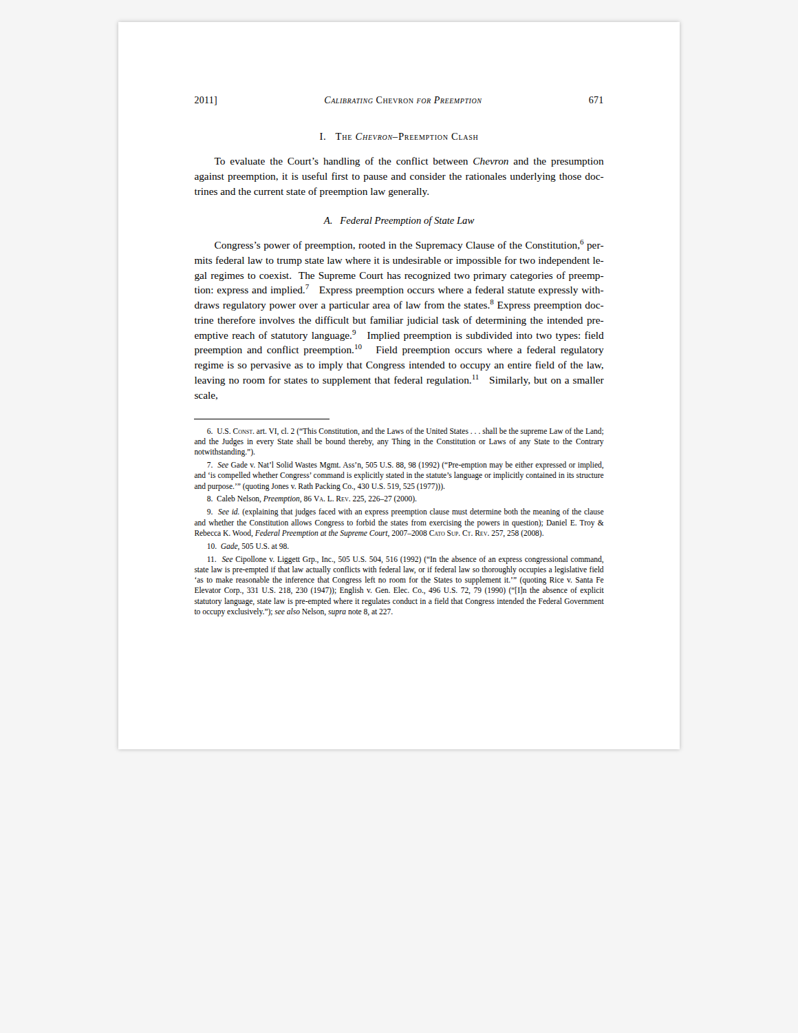2011] Calibrating Chevron for Preemption 671
I. The Chevron–Preemption Clash
To evaluate the Court’s handling of the conflict between Chevron and the presumption against preemption, it is useful first to pause and consider the rationales underlying those doctrines and the current state of preemption law generally.
A. Federal Preemption of State Law
Congress’s power of preemption, rooted in the Supremacy Clause of the Constitution,6 permits federal law to trump state law where it is undesirable or impossible for two independent legal regimes to coexist. The Supreme Court has recognized two primary categories of preemption: express and implied.7 Express preemption occurs where a federal statute expressly withdraws regulatory power over a particular area of law from the states.8 Express preemption doctrine therefore involves the difficult but familiar judicial task of determining the intended preemptive reach of statutory language.9 Implied preemption is subdivided into two types: field preemption and conflict preemption.10 Field preemption occurs where a federal regulatory regime is so pervasive as to imply that Congress intended to occupy an entire field of the law, leaving no room for states to supplement that federal regulation.11 Similarly, but on a smaller scale,
6. U.S. Const. art. VI, cl. 2 (“This Constitution, and the Laws of the United States . . . shall be the supreme Law of the Land; and the Judges in every State shall be bound thereby, any Thing in the Constitution or Laws of any State to the Contrary notwithstanding.”).
7. See Gade v. Nat’l Solid Wastes Mgmt. Ass’n, 505 U.S. 88, 98 (1992) (“Pre-emption may be either expressed or implied, and ‘is compelled whether Congress’ command is explicitly stated in the statute’s language or implicitly contained in its structure and purpose.’” (quoting Jones v. Rath Packing Co., 430 U.S. 519, 525 (1977))).
8. Caleb Nelson, Preemption, 86 Va. L. Rev. 225, 226–27 (2000).
9. See id. (explaining that judges faced with an express preemption clause must determine both the meaning of the clause and whether the Constitution allows Congress to forbid the states from exercising the powers in question); Daniel E. Troy & Rebecca K. Wood, Federal Preemption at the Supreme Court, 2007–2008 Cato Sup. Ct. Rev. 257, 258 (2008).
10. Gade, 505 U.S. at 98.
11. See Cipollone v. Liggett Grp., Inc., 505 U.S. 504, 516 (1992) (“In the absence of an express congressional command, state law is pre-empted if that law actually conflicts with federal law, or if federal law so thoroughly occupies a legislative field ‘as to make reasonable the inference that Congress left no room for the States to supplement it.’” (quoting Rice v. Santa Fe Elevator Corp., 331 U.S. 218, 230 (1947)); English v. Gen. Elec. Co., 496 U.S. 72, 79 (1990) (“[I]n the absence of explicit statutory language, state law is pre-empted where it regulates conduct in a field that Congress intended the Federal Government to occupy exclusively.”); see also Nelson, supra note 8, at 227.